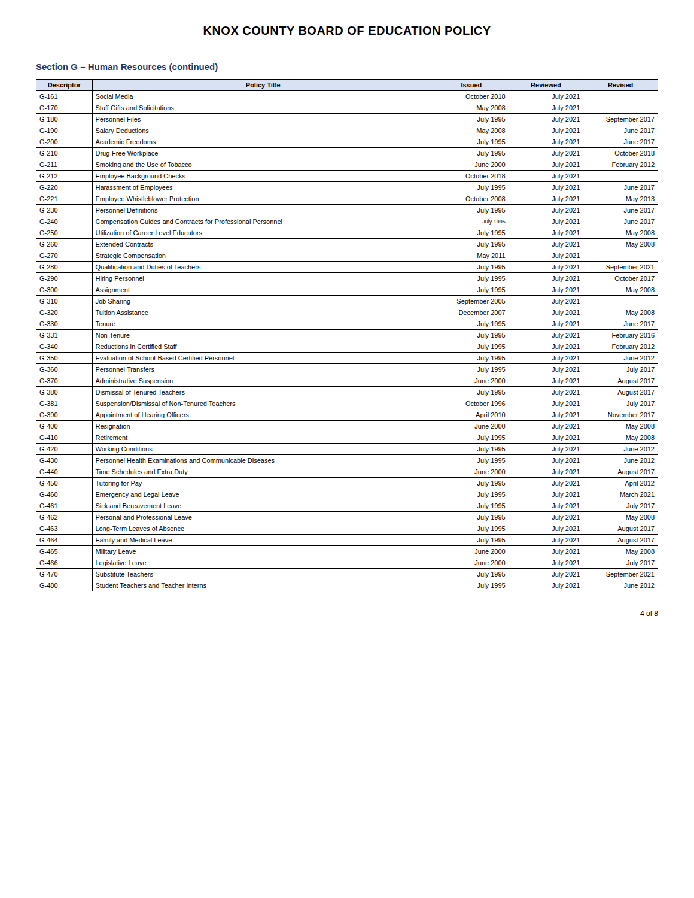KNOX COUNTY BOARD OF EDUCATION POLICY
Section G – Human Resources (continued)
| Descriptor | Policy Title | Issued | Reviewed | Revised |
| --- | --- | --- | --- | --- |
| G-161 | Social Media | October 2018 | July 2021 | |
| G-170 | Staff Gifts and Solicitations | May 2008 | July 2021 | |
| G-180 | Personnel Files | July 1995 | July 2021 | September 2017 |
| G-190 | Salary Deductions | May 2008 | July 2021 | June 2017 |
| G-200 | Academic Freedoms | July 1995 | July 2021 | June 2017 |
| G-210 | Drug-Free Workplace | July 1995 | July 2021 | October 2018 |
| G-211 | Smoking and the Use of Tobacco | June 2000 | July 2021 | February 2012 |
| G-212 | Employee Background Checks | October 2018 | July 2021 | |
| G-220 | Harassment of Employees | July 1995 | July 2021 | June 2017 |
| G-221 | Employee Whistleblower Protection | October 2008 | July 2021 | May 2013 |
| G-230 | Personnel Definitions | July 1995 | July 2021 | June 2017 |
| G-240 | Compensation Guides and Contracts for Professional Personnel | July 1995 | July 2021 | June 2017 |
| G-250 | Utilization of Career Level Educators | July 1995 | July 2021 | May 2008 |
| G-260 | Extended Contracts | July 1995 | July 2021 | May 2008 |
| G-270 | Strategic Compensation | May 2011 | July 2021 | |
| G-280 | Qualification and Duties of Teachers | July 1995 | July 2021 | September 2021 |
| G-290 | Hiring Personnel | July 1995 | July 2021 | October 2017 |
| G-300 | Assignment | July 1995 | July 2021 | May 2008 |
| G-310 | Job Sharing | September 2005 | July 2021 | |
| G-320 | Tuition Assistance | December 2007 | July 2021 | May 2008 |
| G-330 | Tenure | July 1995 | July 2021 | June 2017 |
| G-331 | Non-Tenure | July 1995 | July 2021 | February 2016 |
| G-340 | Reductions in Certified Staff | July 1995 | July 2021 | February 2012 |
| G-350 | Evaluation of School-Based Certified Personnel | July 1995 | July 2021 | June 2012 |
| G-360 | Personnel Transfers | July 1995 | July 2021 | July 2017 |
| G-370 | Administrative Suspension | June 2000 | July 2021 | August 2017 |
| G-380 | Dismissal of Tenured Teachers | July 1995 | July 2021 | August 2017 |
| G-381 | Suspension/Dismissal of Non-Tenured Teachers | October 1996 | July 2021 | July 2017 |
| G-390 | Appointment of Hearing Officers | April 2010 | July 2021 | November 2017 |
| G-400 | Resignation | June 2000 | July 2021 | May 2008 |
| G-410 | Retirement | July 1995 | July 2021 | May 2008 |
| G-420 | Working Conditions | July 1995 | July 2021 | June 2012 |
| G-430 | Personnel Health Examinations and Communicable Diseases | July 1995 | July 2021 | June 2012 |
| G-440 | Time Schedules and Extra Duty | June 2000 | July 2021 | August 2017 |
| G-450 | Tutoring for Pay | July 1995 | July 2021 | April 2012 |
| G-460 | Emergency and Legal Leave | July 1995 | July 2021 | March 2021 |
| G-461 | Sick and Bereavement Leave | July 1995 | July 2021 | July 2017 |
| G-462 | Personal and Professional Leave | July 1995 | July 2021 | May 2008 |
| G-463 | Long-Term Leaves of Absence | July 1995 | July 2021 | August 2017 |
| G-464 | Family and Medical Leave | July 1995 | July 2021 | August 2017 |
| G-465 | Military Leave | June 2000 | July 2021 | May 2008 |
| G-466 | Legislative Leave | June 2000 | July 2021 | July 2017 |
| G-470 | Substitute Teachers | July 1995 | July 2021 | September 2021 |
| G-480 | Student Teachers and Teacher Interns | July 1995 | July 2021 | June 2012 |
4 of 8